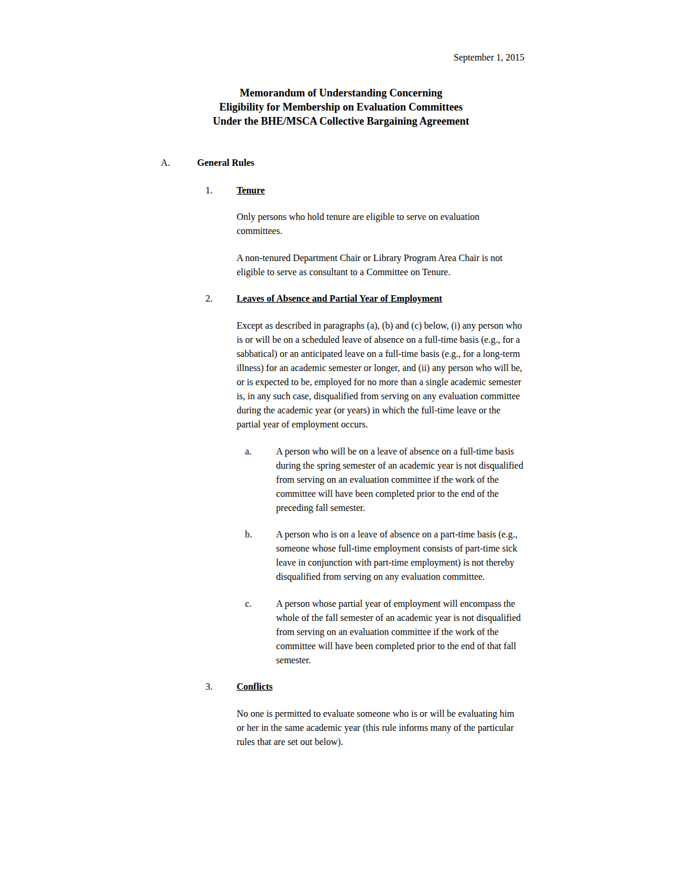September 1, 2015
Memorandum of Understanding Concerning Eligibility for Membership on Evaluation Committees Under the BHE/MSCA Collective Bargaining Agreement
A.
General Rules
1.
Tenure
Only persons who hold tenure are eligible to serve on evaluation committees.
A non-tenured Department Chair or Library Program Area Chair is not eligible to serve as consultant to a Committee on Tenure.
2.
Leaves of Absence and Partial Year of Employment
Except as described in paragraphs (a), (b) and (c) below, (i) any person who is or will be on a scheduled leave of absence on a full-time basis (e.g., for a sabbatical) or an anticipated leave on a full-time basis (e.g., for a long-term illness) for an academic semester or longer, and (ii) any person who will be, or is expected to be, employed for no more than a single academic semester is, in any such case, disqualified from serving on any evaluation committee during the academic year (or years) in which the full-time leave or the partial year of employment occurs.
a.
A person who will be on a leave of absence on a full-time basis during the spring semester of an academic year is not disqualified from serving on an evaluation committee if the work of the committee will have been completed prior to the end of the preceding fall semester.
b.
A person who is on a leave of absence on a part-time basis (e.g., someone whose full-time employment consists of part-time sick leave in conjunction with part-time employment) is not thereby disqualified from serving on any evaluation committee.
c.
A person whose partial year of employment will encompass the whole of the fall semester of an academic year is not disqualified from serving on an evaluation committee if the work of the committee will have been completed prior to the end of that fall semester.
3.
Conflicts
No one is permitted to evaluate someone who is or will be evaluating him or her in the same academic year (this rule informs many of the particular rules that are set out below).